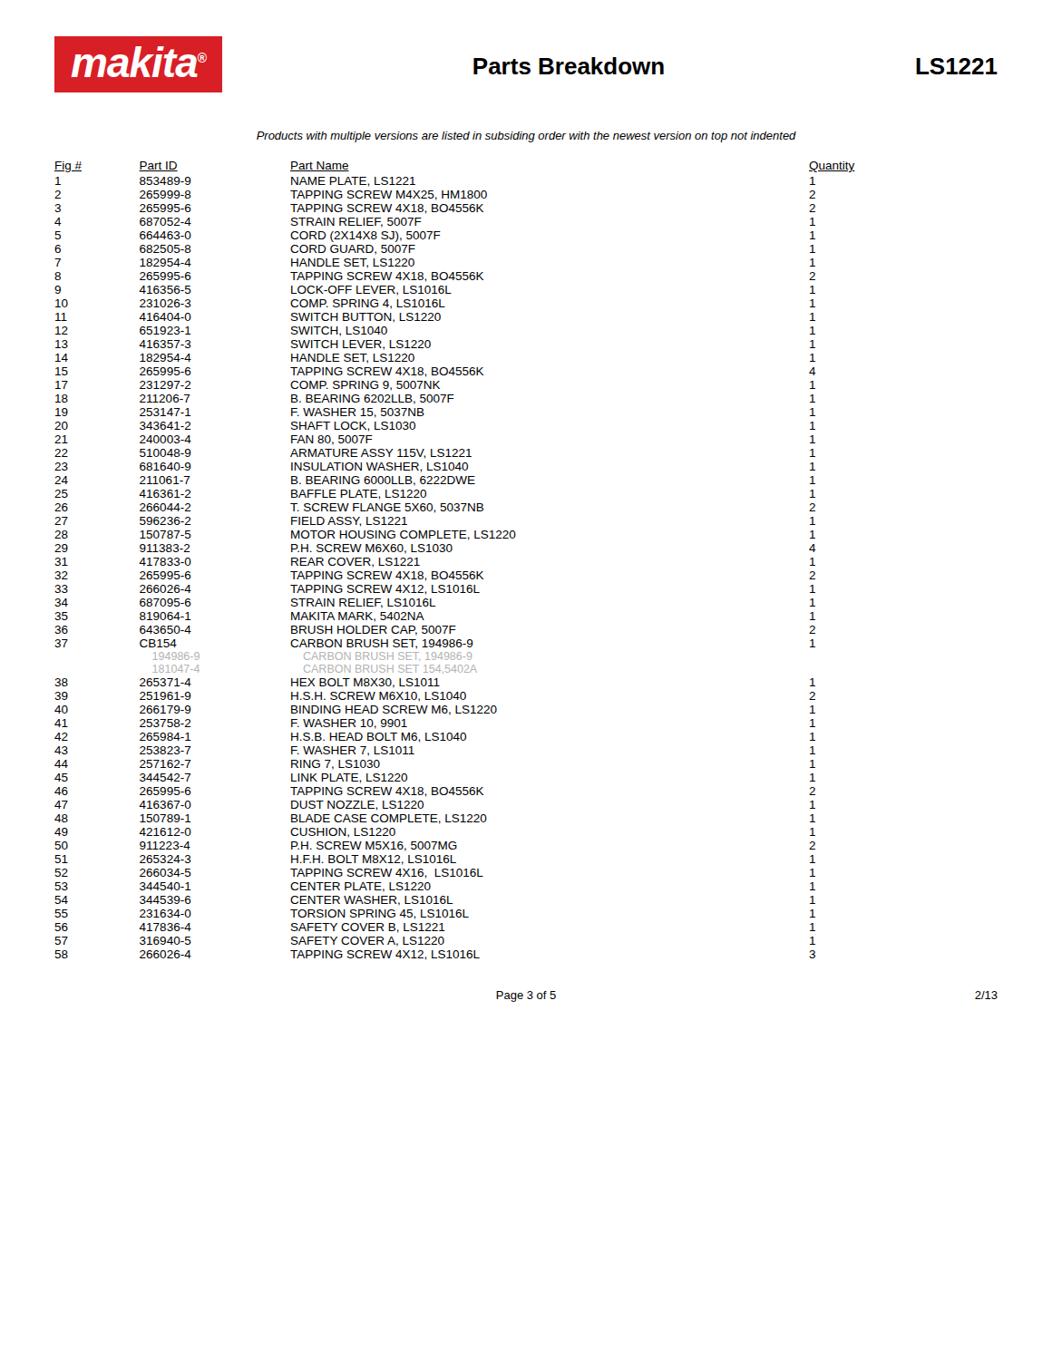makita®
Parts Breakdown
LS1221
Products with multiple versions are listed in subsiding order with the newest version on top not indented
| Fig # | Part ID | Part Name | Quantity |
| --- | --- | --- | --- |
| 1 | 853489-9 | NAME PLATE, LS1221 | 1 |
| 2 | 265999-8 | TAPPING SCREW M4X25, HM1800 | 2 |
| 3 | 265995-6 | TAPPING SCREW 4X18, BO4556K | 2 |
| 4 | 687052-4 | STRAIN RELIEF, 5007F | 1 |
| 5 | 664463-0 | CORD (2X14X8 SJ), 5007F | 1 |
| 6 | 682505-8 | CORD GUARD, 5007F | 1 |
| 7 | 182954-4 | HANDLE SET, LS1220 | 1 |
| 8 | 265995-6 | TAPPING SCREW 4X18, BO4556K | 2 |
| 9 | 416356-5 | LOCK-OFF LEVER, LS1016L | 1 |
| 10 | 231026-3 | COMP. SPRING 4, LS1016L | 1 |
| 11 | 416404-0 | SWITCH BUTTON, LS1220 | 1 |
| 12 | 651923-1 | SWITCH, LS1040 | 1 |
| 13 | 416357-3 | SWITCH LEVER, LS1220 | 1 |
| 14 | 182954-4 | HANDLE SET, LS1220 | 1 |
| 15 | 265995-6 | TAPPING SCREW 4X18, BO4556K | 4 |
| 17 | 231297-2 | COMP. SPRING 9, 5007NK | 1 |
| 18 | 211206-7 | B. BEARING 6202LLB, 5007F | 1 |
| 19 | 253147-1 | F. WASHER 15, 5037NB | 1 |
| 20 | 343641-2 | SHAFT LOCK, LS1030 | 1 |
| 21 | 240003-4 | FAN 80, 5007F | 1 |
| 22 | 510048-9 | ARMATURE ASSY 115V, LS1221 | 1 |
| 23 | 681640-9 | INSULATION WASHER, LS1040 | 1 |
| 24 | 211061-7 | B. BEARING 6000LLB, 6222DWE | 1 |
| 25 | 416361-2 | BAFFLE PLATE, LS1220 | 1 |
| 26 | 266044-2 | T. SCREW FLANGE 5X60, 5037NB | 2 |
| 27 | 596236-2 | FIELD ASSY, LS1221 | 1 |
| 28 | 150787-5 | MOTOR HOUSING COMPLETE, LS1220 | 1 |
| 29 | 911383-2 | P.H. SCREW M6X60, LS1030 | 4 |
| 31 | 417833-0 | REAR COVER, LS1221 | 1 |
| 32 | 265995-6 | TAPPING SCREW 4X18, BO4556K | 2 |
| 33 | 266026-4 | TAPPING SCREW 4X12, LS1016L | 1 |
| 34 | 687095-6 | STRAIN RELIEF, LS1016L | 1 |
| 35 | 819064-1 | MAKITA MARK, 5402NA | 1 |
| 36 | 643650-4 | BRUSH HOLDER CAP, 5007F | 2 |
| 37 | CB154 | CARBON BRUSH SET, 194986-9 | 1 |
| | 194986-9 | CARBON BRUSH SET, 194986-9 | |
| | 181047-4 | CARBON BRUSH SET 154,5402A | |
| 38 | 265371-4 | HEX BOLT M8X30, LS1011 | 1 |
| 39 | 251961-9 | H.S.H. SCREW M6X10, LS1040 | 2 |
| 40 | 266179-9 | BINDING HEAD SCREW M6, LS1220 | 1 |
| 41 | 253758-2 | F. WASHER 10, 9901 | 1 |
| 42 | 265984-1 | H.S.B. HEAD BOLT M6, LS1040 | 1 |
| 43 | 253823-7 | F. WASHER 7, LS1011 | 1 |
| 44 | 257162-7 | RING 7, LS1030 | 1 |
| 45 | 344542-7 | LINK PLATE, LS1220 | 1 |
| 46 | 265995-6 | TAPPING SCREW 4X18, BO4556K | 2 |
| 47 | 416367-0 | DUST NOZZLE, LS1220 | 1 |
| 48 | 150789-1 | BLADE CASE COMPLETE, LS1220 | 1 |
| 49 | 421612-0 | CUSHION, LS1220 | 1 |
| 50 | 911223-4 | P.H. SCREW M5X16, 5007MG | 2 |
| 51 | 265324-3 | H.F.H. BOLT M8X12, LS1016L | 1 |
| 52 | 266034-5 | TAPPING SCREW 4X16, LS1016L | 1 |
| 53 | 344540-1 | CENTER PLATE, LS1220 | 1 |
| 54 | 344539-6 | CENTER WASHER, LS1016L | 1 |
| 55 | 231634-0 | TORSION SPRING 45, LS1016L | 1 |
| 56 | 417836-4 | SAFETY COVER B, LS1221 | 1 |
| 57 | 316940-5 | SAFETY COVER A, LS1220 | 1 |
| 58 | 266026-4 | TAPPING SCREW 4X12, LS1016L | 3 |
Page 3 of 5
2/13